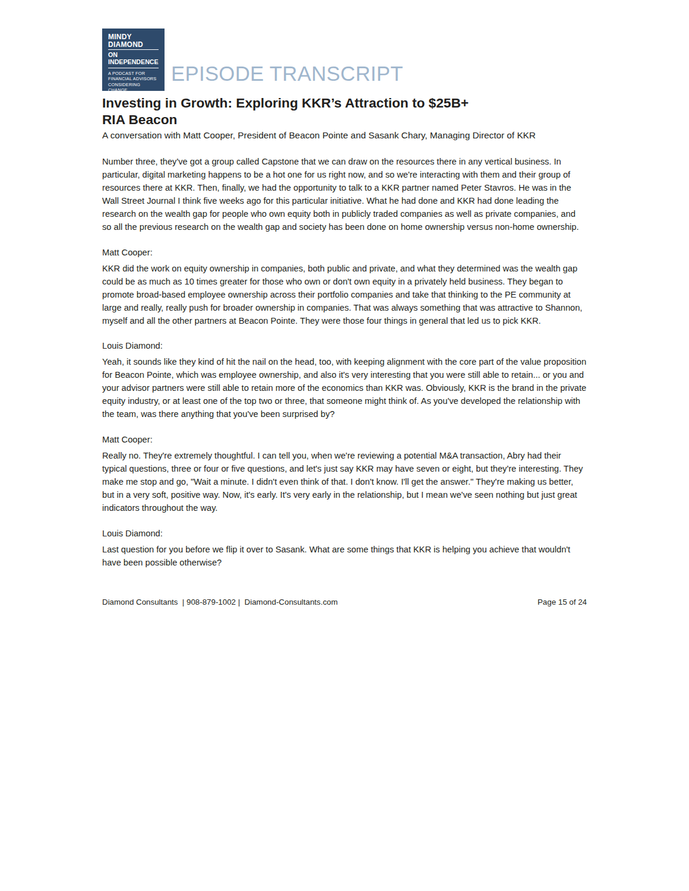MINDY
DIAMOND
ON
INDEPENDENCE
A PODCAST FOR
FINANCIAL ADVISORS
CONSIDERING CHANGE
EPISODE TRANSCRIPT
Investing in Growth: Exploring KKR’s Attraction to $25B+
RIA Beacon
A conversation with Matt Cooper, President of Beacon Pointe and Sasank Chary, Managing Director of KKR
Number three, they've got a group called Capstone that we can draw on the resources there in any vertical business. In particular, digital marketing happens to be a hot one for us right now, and so we're interacting with them and their group of resources there at KKR. Then, finally, we had the opportunity to talk to a KKR partner named Peter Stavros. He was in the Wall Street Journal I think five weeks ago for this particular initiative. What he had done and KKR had done leading the research on the wealth gap for people who own equity both in publicly traded companies as well as private companies, and so all the previous research on the wealth gap and society has been done on home ownership versus non-home ownership.
Matt Cooper:
KKR did the work on equity ownership in companies, both public and private, and what they determined was the wealth gap could be as much as 10 times greater for those who own or don't own equity in a privately held business. They began to promote broad-based employee ownership across their portfolio companies and take that thinking to the PE community at large and really, really push for broader ownership in companies. That was always something that was attractive to Shannon, myself and all the other partners at Beacon Pointe. They were those four things in general that led us to pick KKR.
Louis Diamond:
Yeah, it sounds like they kind of hit the nail on the head, too, with keeping alignment with the core part of the value proposition for Beacon Pointe, which was employee ownership, and also it's very interesting that you were still able to retain... or you and your advisor partners were still able to retain more of the economics than KKR was. Obviously, KKR is the brand in the private equity industry, or at least one of the top two or three, that someone might think of. As you've developed the relationship with the team, was there anything that you've been surprised by?
Matt Cooper:
Really no. They're extremely thoughtful. I can tell you, when we're reviewing a potential M&A transaction, Abry had their typical questions, three or four or five questions, and let's just say KKR may have seven or eight, but they're interesting. They make me stop and go, "Wait a minute. I didn't even think of that. I don't know. I'll get the answer." They're making us better, but in a very soft, positive way. Now, it's early. It's very early in the relationship, but I mean we've seen nothing but just great indicators throughout the way.
Louis Diamond:
Last question for you before we flip it over to Sasank. What are some things that KKR is helping you achieve that wouldn't have been possible otherwise?
Diamond Consultants | 908-879-1002 | Diamond-Consultants.com
Page 15 of 24